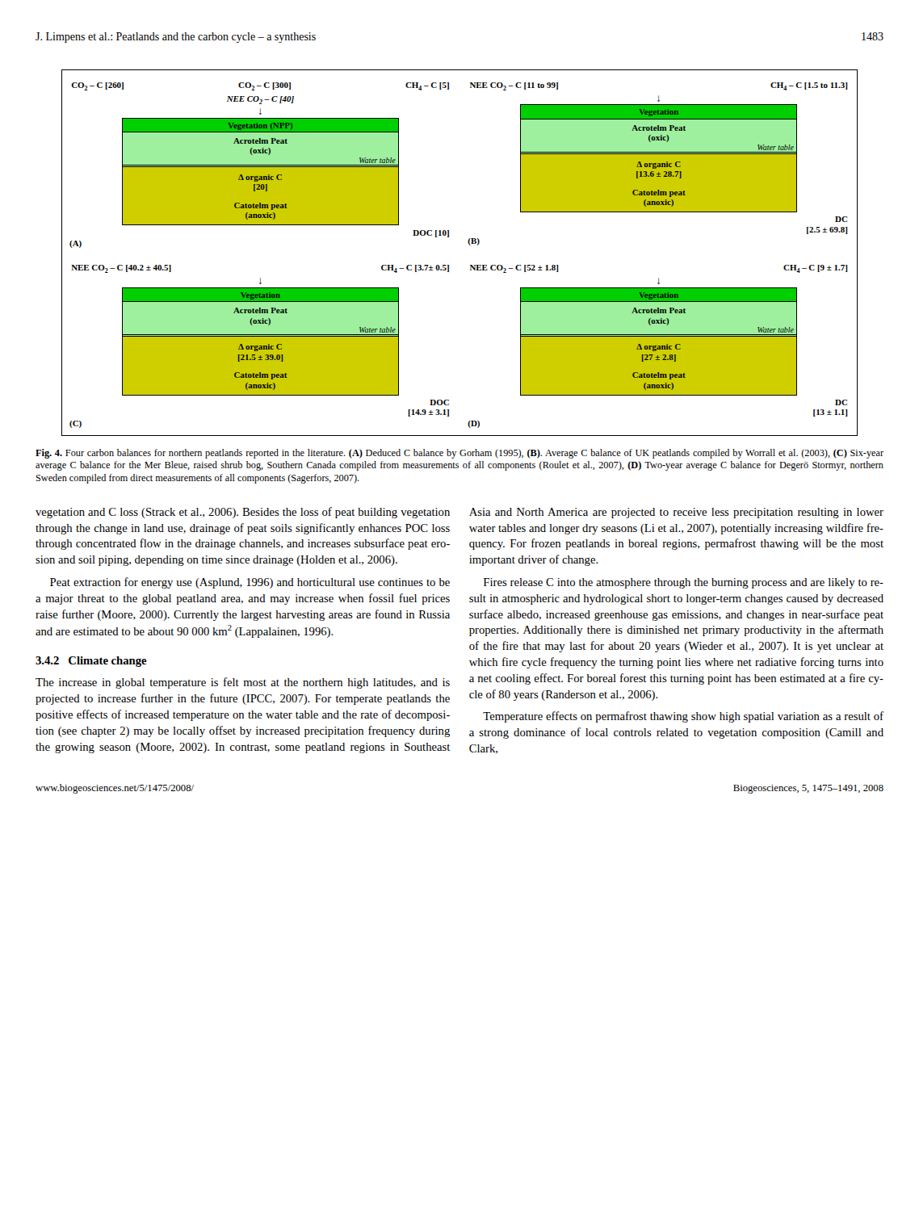J. Limpens et al.: Peatlands and the carbon cycle – a synthesis 1483
CO2 – C [260] CO2 – C [300] CH4 – C [5]
NEE CO2 – C [40]
↓
Vegetation (NPP)
Acrotelm Peat
(oxic)
Water table
Δ organic C
[20] Catotelm peat
(anoxic)
DOC [10]
(A)
NEE CO2 – C [11 to 99] CH4 – C [1.5 to 11.3]
↓
Vegetation
Acrotelm Peat
(oxic)
Water table
Δ organic C
[13.6 ± 28.7] Catotelm peat
(anoxic)
DC
[2.5 ± 69.8]
(B)
NEE CO2 – C [40.2 ± 40.5] CH4 – C [3.7± 0.5]
↓
Vegetation
Acrotelm Peat
(oxic)
Water table
Δ organic C
[21.5 ± 39.0] Catotelm peat
(anoxic)
DOC
[14.9 ± 3.1]
(C)
NEE CO2 – C [52 ± 1.8] CH4 – C [9 ± 1.7]
↓
Vegetation
Acrotelm Peat
(oxic)
Water table
Δ organic C
[27 ± 2.8] Catotelm peat
(anoxic)
DC
[13 ± 1.1]
(D)
Fig. 4. Four carbon balances for northern peatlands reported in the literature. (A) Deduced C balance by Gorham (1995), (B). Average C balance of UK peatlands compiled by Worrall et al. (2003), (C) Six-year average C balance for the Mer Bleue, raised shrub bog, Southern Canada compiled from measurements of all components (Roulet et al., 2007), (D) Two-year average C balance for Degerö Stormyr, northern Sweden compiled from direct measurements of all components (Sagerfors, 2007).
vegetation and C loss (Strack et al., 2006). Besides the loss of peat building vegetation through the change in land use, drainage of peat soils significantly enhances POC loss through concentrated flow in the drainage channels, and increases subsurface peat erosion and soil piping, depending on time since drainage (Holden et al., 2006).
Peat extraction for energy use (Asplund, 1996) and horticultural use continues to be a major threat to the global peatland area, and may increase when fossil fuel prices raise further (Moore, 2000). Currently the largest harvesting areas are found in Russia and are estimated to be about 90 000 km2 (Lappalainen, 1996).
3.4.2 Climate change
The increase in global temperature is felt most at the northern high latitudes, and is projected to increase further in the future (IPCC, 2007). For temperate peatlands the positive effects of increased temperature on the water table and the rate of decomposition (see chapter 2) may be locally offset by increased precipitation frequency during the growing season (Moore, 2002). In contrast, some peatland regions in Southeast Asia and North America are projected to receive less precipitation resulting in lower water tables and longer dry seasons (Li et al., 2007), potentially increasing wildfire frequency. For frozen peatlands in boreal regions, permafrost thawing will be the most important driver of change.
Fires release C into the atmosphere through the burning process and are likely to result in atmospheric and hydrological short to longer-term changes caused by decreased surface albedo, increased greenhouse gas emissions, and changes in near-surface peat properties. Additionally there is diminished net primary productivity in the aftermath of the fire that may last for about 20 years (Wieder et al., 2007). It is yet unclear at which fire cycle frequency the turning point lies where net radiative forcing turns into a net cooling effect. For boreal forest this turning point has been estimated at a fire cycle of 80 years (Randerson et al., 2006).
Temperature effects on permafrost thawing show high spatial variation as a result of a strong dominance of local controls related to vegetation composition (Camill and Clark,
www.biogeosciences.net/5/1475/2008/ Biogeosciences, 5, 1475–1491, 2008